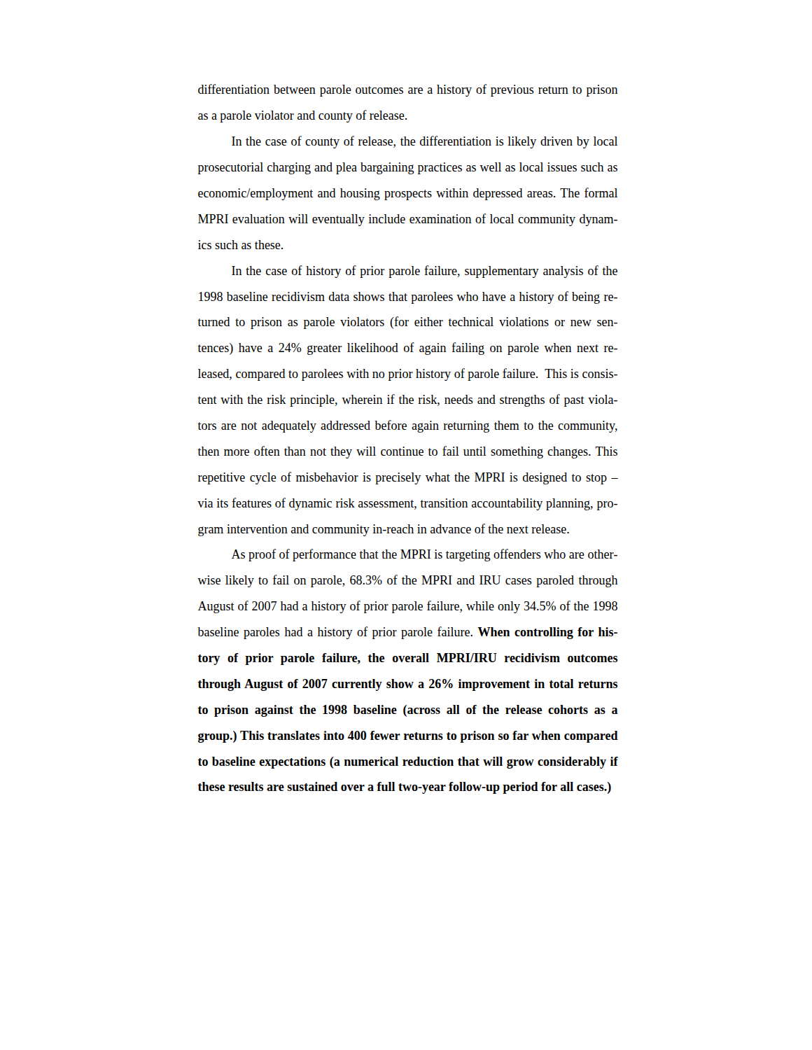differentiation between parole outcomes are a history of previous return to prison as a parole violator and county of release.
In the case of county of release, the differentiation is likely driven by local prosecutorial charging and plea bargaining practices as well as local issues such as economic/employment and housing prospects within depressed areas. The formal MPRI evaluation will eventually include examination of local community dynamics such as these.
In the case of history of prior parole failure, supplementary analysis of the 1998 baseline recidivism data shows that parolees who have a history of being returned to prison as parole violators (for either technical violations or new sentences) have a 24% greater likelihood of again failing on parole when next released, compared to parolees with no prior history of parole failure. This is consistent with the risk principle, wherein if the risk, needs and strengths of past violators are not adequately addressed before again returning them to the community, then more often than not they will continue to fail until something changes. This repetitive cycle of misbehavior is precisely what the MPRI is designed to stop – via its features of dynamic risk assessment, transition accountability planning, program intervention and community in-reach in advance of the next release.
As proof of performance that the MPRI is targeting offenders who are otherwise likely to fail on parole, 68.3% of the MPRI and IRU cases paroled through August of 2007 had a history of prior parole failure, while only 34.5% of the 1998 baseline paroles had a history of prior parole failure. When controlling for history of prior parole failure, the overall MPRI/IRU recidivism outcomes through August of 2007 currently show a 26% improvement in total returns to prison against the 1998 baseline (across all of the release cohorts as a group.) This translates into 400 fewer returns to prison so far when compared to baseline expectations (a numerical reduction that will grow considerably if these results are sustained over a full two-year follow-up period for all cases.)